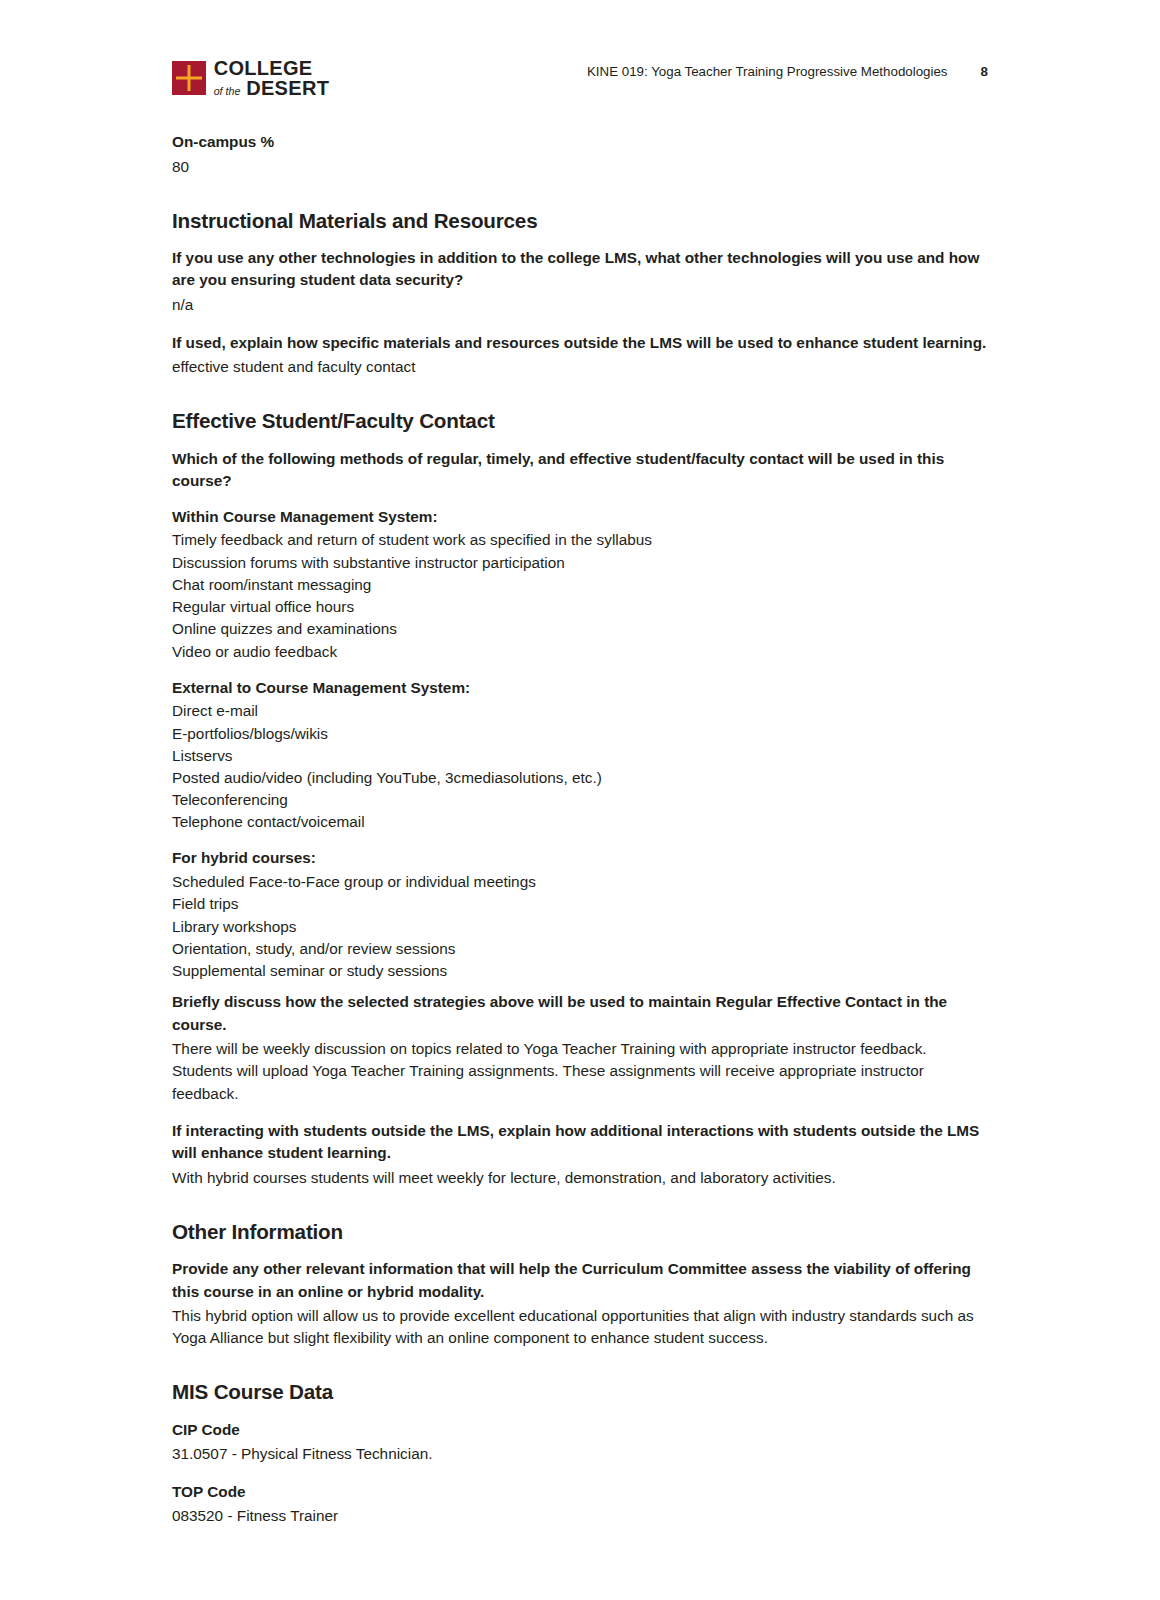COLLEGE of the DESERT
KINE 019: Yoga Teacher Training Progressive Methodologies 8
On-campus %
80
Instructional Materials and Resources
If you use any other technologies in addition to the college LMS, what other technologies will you use and how are you ensuring student data security?
n/a
If used, explain how specific materials and resources outside the LMS will be used to enhance student learning.
effective student and faculty contact
Effective Student/Faculty Contact
Which of the following methods of regular, timely, and effective student/faculty contact will be used in this course?
Within Course Management System:
Timely feedback and return of student work as specified in the syllabus Discussion forums with substantive instructor participation Chat room/instant messaging Regular virtual office hours Online quizzes and examinations Video or audio feedback
External to Course Management System:
Direct e-mail E-portfolios/blogs/wikis Listservs Posted audio/video (including YouTube, 3cmediasolutions, etc.) Teleconferencing Telephone contact/voicemail
For hybrid courses:
Scheduled Face-to-Face group or individual meetings Field trips Library workshops Orientation, study, and/or review sessions Supplemental seminar or study sessions
Briefly discuss how the selected strategies above will be used to maintain Regular Effective Contact in the course.
There will be weekly discussion on topics related to Yoga Teacher Training with appropriate instructor feedback. Students will upload Yoga Teacher Training assignments. These assignments will receive appropriate instructor feedback.
If interacting with students outside the LMS, explain how additional interactions with students outside the LMS will enhance student learning.
With hybrid courses students will meet weekly for lecture, demonstration, and laboratory activities.
Other Information
Provide any other relevant information that will help the Curriculum Committee assess the viability of offering this course in an online or hybrid modality.
This hybrid option will allow us to provide excellent educational opportunities that align with industry standards such as Yoga Alliance but slight flexibility with an online component to enhance student success.
MIS Course Data
CIP Code
31.0507 - Physical Fitness Technician.
TOP Code
083520 - Fitness Trainer